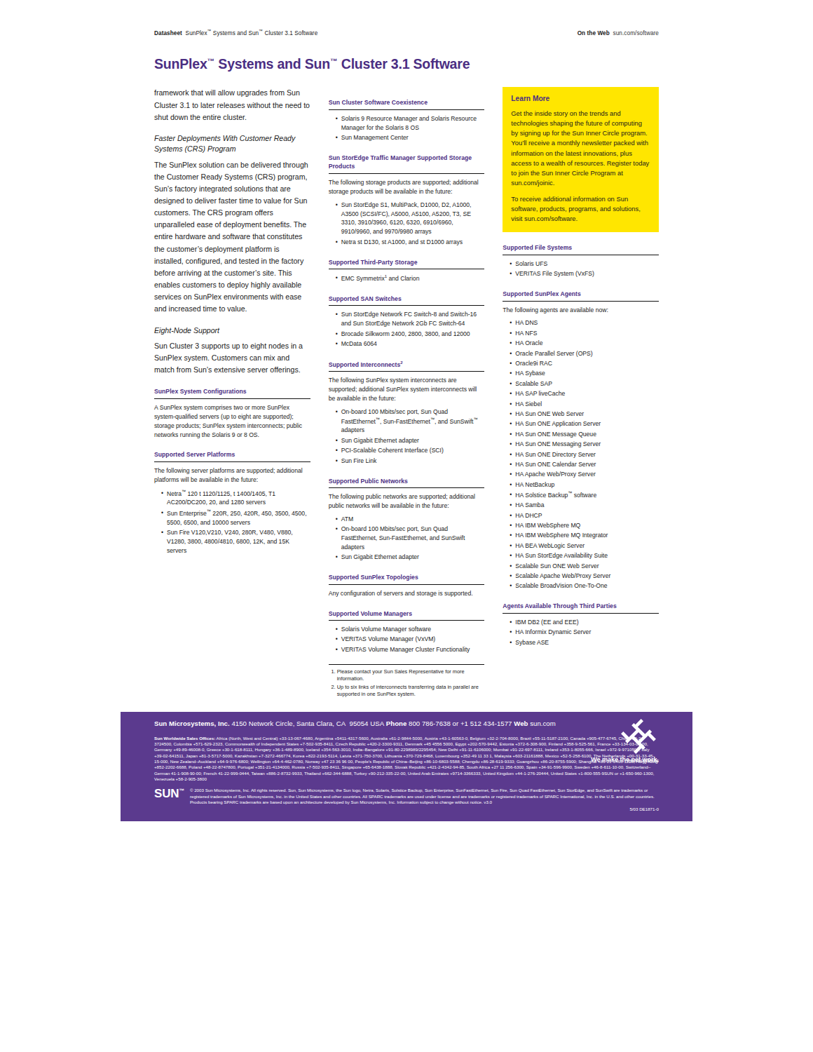Datasheet SunPlex™ Systems and Sun™ Cluster 3.1 Software
On the Web sun.com/software
SunPlex™ Systems and Sun™ Cluster 3.1 Software
framework that will allow upgrades from Sun Cluster 3.1 to later releases without the need to shut down the entire cluster.
Faster Deployments With Customer Ready Systems (CRS) Program
The SunPlex solution can be delivered through the Customer Ready Systems (CRS) program, Sun’s factory integrated solutions that are designed to deliver faster time to value for Sun customers. The CRS program offers unparalleled ease of deployment benefits. The entire hardware and software that constitutes the customer’s deployment platform is installed, configured, and tested in the factory before arriving at the customer’s site. This enables customers to deploy highly available services on SunPlex environments with ease and increased time to value.
Eight-Node Support
Sun Cluster 3 supports up to eight nodes in a SunPlex system. Customers can mix and match from Sun’s extensive server offerings.
SunPlex System Configurations
A SunPlex system comprises two or more SunPlex system-qualified servers (up to eight are supported); storage products; SunPlex system interconnects; public networks running the Solaris 9 or 8 OS.
Supported Server Platforms
The following server platforms are supported; additional platforms will be available in the future:
Netra™ 120 t 1120/1125, t 1400/1405, T1 AC200/DC200, 20, and 1280 servers
Sun Enterprise™ 220R, 250, 420R, 450, 3500, 4500, 5500, 6500, and 10000 servers
Sun Fire V120,V210, V240, 280R, V480, V880, V1280, 3800, 4800/4810, 6800, 12K, and 15K servers
Sun Cluster Software Coexistence
Solaris 9 Resource Manager and Solaris Resource Manager for the Solaris 8 OS
Sun Management Center
Sun StorEdge Traffic Manager Supported Storage Products
The following storage products are supported; additional storage products will be available in the future:
Sun StorEdge S1, MultiPack, D1000, D2, A1000, A3500 (SCSI/FC), A5000, A5100, A5200, T3, SE 3310, 3910/3960, 6120, 6320, 6910/6960, 9910/9960, and 9970/9980 arrays
Netra st D130, st A1000, and st D1000 arrays
Supported Third-Party Storage
EMC Symmetrix1 and Clarion
Supported SAN Switches
Sun StorEdge Network FC Switch-8 and Switch-16 and Sun StorEdge Network 2Gb FC Switch-64
Brocade Silkworm 2400, 2800, 3800, and 12000
McData 6064
Supported Interconnects2
The following SunPlex system interconnects are supported; additional SunPlex system interconnects will be available in the future:
On-board 100 Mbits/sec port, Sun Quad FastEthernet™, Sun-FastEthernet™, and SunSwift™ adapters
Sun Gigabit Ethernet adapter
PCI-Scalable Coherent Interface (SCI)
Sun Fire Link
Supported Public Networks
The following public networks are supported; additional public networks will be available in the future:
ATM
On-board 100 Mbits/sec port, Sun Quad FastEthernet, Sun-FastEthernet, and SunSwift adapters
Sun Gigabit Ethernet adapter
Supported SunPlex Topologies
Any configuration of servers and storage is supported.
Supported Volume Managers
Solaris Volume Manager software
VERITAS Volume Manager (VxVM)
VERITAS Volume Manager Cluster Functionality
Please contact your Sun Sales Representative for more information.
Up to six links of interconnects transferring data in parallel are supported in one SunPlex system.
Learn More
Get the inside story on the trends and technologies shaping the future of computing by signing up for the Sun Inner Circle program. You’ll receive a monthly newsletter packed with information on the latest innovations, plus access to a wealth of resources. Register today to join the Sun Inner Circle Program at sun.com/joinic.
To receive additional information on Sun software, products, programs, and solutions, visit sun.com/software.
Supported File Systems
Solaris UFS
VERITAS File System (VxFS)
Supported SunPlex Agents
The following agents are available now:
HA DNS
HA NFS
HA Oracle
Oracle Parallel Server (OPS)
Oracle9i RAC
HA Sybase
Scalable SAP
HA SAP liveCache
HA Siebel
HA Sun ONE Web Server
HA Sun ONE Application Server
HA Sun ONE Message Queue
HA Sun ONE Messaging Server
HA Sun ONE Directory Server
HA Sun ONE Calendar Server
HA Apache Web/Proxy Server
HA NetBackup
HA Solstice Backup™ software
HA Samba
HA DHCP
HA IBM WebSphere MQ
HA IBM WebSphere MQ Integrator
HA BEA WebLogic Server
HA Sun StorEdge Availability Suite
Scalable Sun ONE Web Server
Scalable Apache Web/Proxy Server
Scalable BroadVision One-To-One
Agents Available Through Third Parties
IBM DB2 (EE and EEE)
HA Informix Dynamic Server
Sybase ASE
microsystems
Sun Microsystems, Inc. 4150 Network Circle, Santa Clara, CA 95054 USA Phone 800 786-7638 or +1 512 434-1577 Web sun.com
We make the net work.
Sun Worldwide Sales Offices: Africa (North, West and Central) +33-13-067-4680, Argentina +5411-4317-5600, Australia +61-2-9844-5000, Austria +43-1-60563-0, Belgium +32-2-704-8000, Brazil +55-11-5187-2100, Canada +905-477-6745, Chile +56-2-3724500, Colombia +571-629-2323, Commonwealth of Independent States +7-502-935-8411, Czech Republic +420-2-3300-9311, Denmark +45 4556 5000, Egypt +202-570-9442, Estonia +372-6-308-900, Finland +358-9-525-561, France +33-134-03-00-00, Germany +49-89-46008-0, Greece +30-1-618-8111, Hungary +36-1-489-8900, Iceland +354-563-3010, India–Bangalore +91-80-2298989/2295454; New Delhi +91-11-6106000; Mumbai +91-22-697-8111, Ireland +353-1-8055-666, Israel +972-9-9710500, Italy +39-02-641511, Japan +81-3-5717-5000, Kazakhstan +7-3272-466774, Korea +822-2193-5114, Latvia +371-750-3700, Lithuania +370-729-8468, Luxembourg +352-49 11 33 1, Malaysia +603-21161888, Mexico +52-5-258-6100, The Netherlands +00-31-33-45-15-000, New Zealand–Auckland +64-9-976-6800; Wellington +64-4-462-0780, Norway +47 23 36 96 00, People’s Republic of China–Beijing +86-10-6803-5588; Chengdu +86-28-619-9333; Guangzhou +86-20-8755-5900; Shanghai +86-21-6466-1228; Hong Kong +852-2202-6688, Poland +48-22-8747800, Portugal +351-21-4134000, Russia +7-502-935-8411, Singapore +65-6438-1888, Slovak Republic +421-2-4342-94-85, South Africa +27 11 256-6300, Spain +34-91-596-9900, Sweden +46-8-611-10-00, Switzerland–German 41-1-908-90-00; French 41-22-999-0444, Taiwan +886-2-8732-9933, Thailand +662-344-6888, Turkey +90-212-335-22-00, United Arab Emirates +9714-3366333, United Kingdom +44-1-276-20444, United States +1-800-555-9SUN or +1-650-960-1300, Venezuela +58-2-905-3800
SUN™
© 2003 Sun Microsystems, Inc. All rights reserved. Sun, Sun Microsystems, the Sun logo, Netra, Solaris, Solstice Backup, Sun Enterprise, SunFastEthernet, Sun Fire, Sun Quad FastEthernet, Sun StorEdge, and SunSwift are trademarks or registered trademarks of Sun Microsystems, Inc. in the United States and other countries. All SPARC trademarks are used under license and are trademarks or registered trademarks of SPARC International, Inc. in the U.S. and other countries. Products bearing SPARC trademarks are based upon an architecture developed by Sun Microsystems, Inc. Information subject to change without notice. v3.0
5/03 DE1871-0